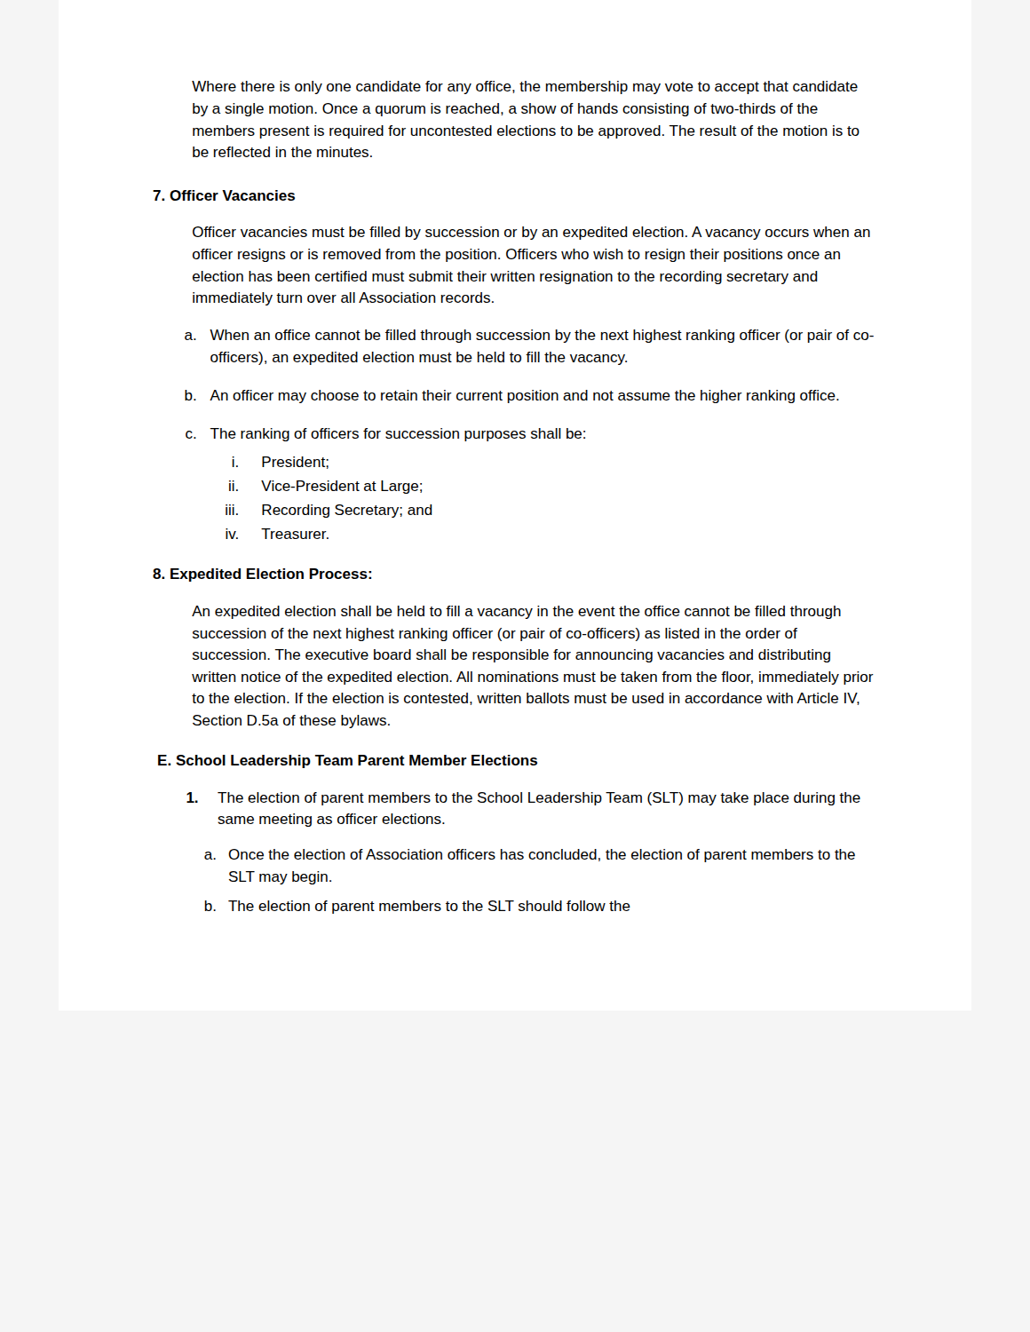Where there is only one candidate for any office, the membership may vote to accept that candidate by a single motion. Once a quorum is reached, a show of hands consisting of two-thirds of the members present is required for uncontested elections to be approved. The result of the motion is to be reflected in the minutes.
7. Officer Vacancies
Officer vacancies must be filled by succession or by an expedited election. A vacancy occurs when an officer resigns or is removed from the position. Officers who wish to resign their positions once an election has been certified must submit their written resignation to the recording secretary and immediately turn over all Association records.
When an office cannot be filled through succession by the next highest ranking officer (or pair of co-officers), an expedited election must be held to fill the vacancy.
An officer may choose to retain their current position and not assume the higher ranking office.
The ranking of officers for succession purposes shall be:
President;
Vice-President at Large;
Recording Secretary; and
Treasurer.
8. Expedited Election Process:
An expedited election shall be held to fill a vacancy in the event the office cannot be filled through succession of the next highest ranking officer (or pair of co-officers) as listed in the order of succession. The executive board shall be responsible for announcing vacancies and distributing written notice of the expedited election. All nominations must be taken from the floor, immediately prior to the election. If the election is contested, written ballots must be used in accordance with Article IV, Section D.5a of these bylaws.
E. School Leadership Team Parent Member Elections
1. The election of parent members to the School Leadership Team (SLT) may take place during the same meeting as officer elections.
a. Once the election of Association officers has concluded, the election of parent members to the SLT may begin.
b. The election of parent members to the SLT should follow the